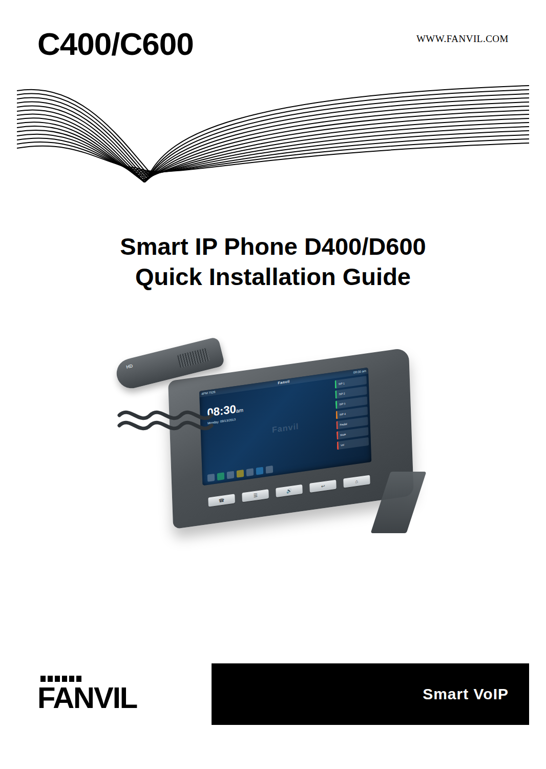C400/C600
WWW.FANVIL.COM
Smart IP Phone D400/D600
Quick Installation Guide
4PM 7526 08:00 am
Fanvil
08:30am
Monday 09/13/2013
Fanvil
SIP 1
SIP 2
SIP 3
SIP 4
Redial
Mute
Vol
☎ ☰ 🔊 ↩ ⌂
HD
FANVIL
Smart VoIP